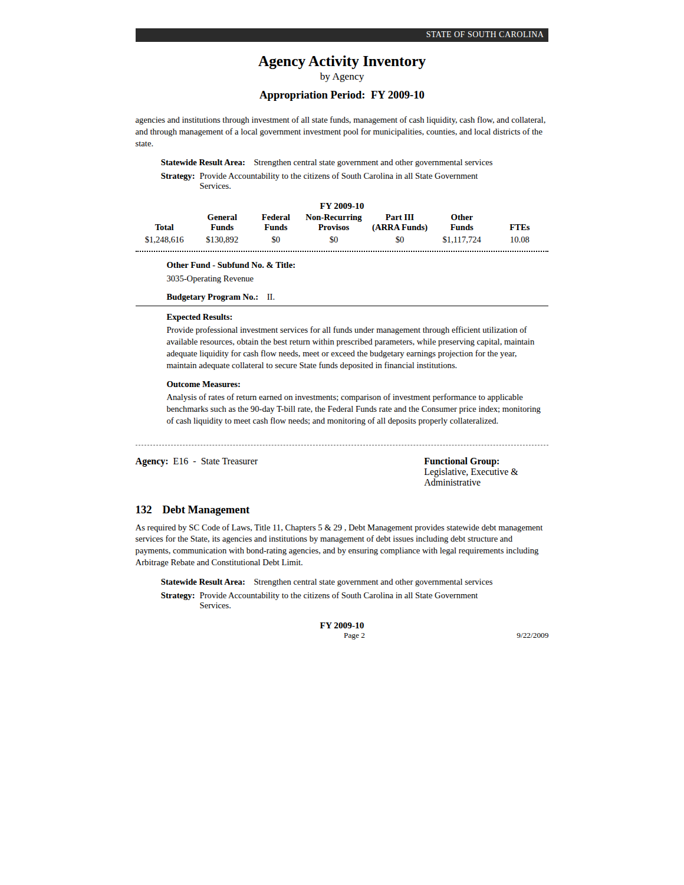STATE OF SOUTH CAROLINA
Agency Activity Inventory
by Agency
Appropriation Period: FY 2009-10
agencies and institutions through investment of all state funds, management of cash liquidity, cash flow, and collateral, and through management of a local government investment pool for municipalities, counties, and local districts of the state.
Statewide Result Area: Strengthen central state government and other governmental services
Strategy: Provide Accountability to the citizens of South Carolina in all State Government Services.
FY 2009-10
| Total | General Funds | Federal Funds | Non-Recurring Provisos | Part III (ARRA Funds) | Other Funds | FTEs |
| --- | --- | --- | --- | --- | --- | --- |
| $1,248,616 | $130,892 | $0 | $0 | $0 | $1,117,724 | 10.08 |
Other Fund - Subfund No. & Title:
3035-Operating Revenue
Budgetary Program No.: II.
Expected Results:
Provide professional investment services for all funds under management through efficient utilization of available resources, obtain the best return within prescribed parameters, while preserving capital, maintain adequate liquidity for cash flow needs, meet or exceed the budgetary earnings projection for the year, maintain adequate collateral to secure State funds deposited in financial institutions.
Outcome Measures:
Analysis of rates of return earned on investments; comparison of investment performance to applicable benchmarks such as the 90-day T-bill rate, the Federal Funds rate and the Consumer price index; monitoring of cash liquidity to meet cash flow needs; and monitoring of all deposits properly collateralized.
Agency: E16 - State Treasurer
Functional Group: Legislative, Executive & Administrative
132 Debt Management
As required by SC Code of Laws, Title 11, Chapters 5 & 29 , Debt Management provides statewide debt management services for the State, its agencies and institutions by management of debt issues including debt structure and payments, communication with bond-rating agencies, and by ensuring compliance with legal requirements including Arbitrage Rebate and Constitutional Debt Limit.
Statewide Result Area: Strengthen central state government and other governmental services
Strategy: Provide Accountability to the citizens of South Carolina in all State Government Services.
FY 2009-10
Page 2
9/22/2009